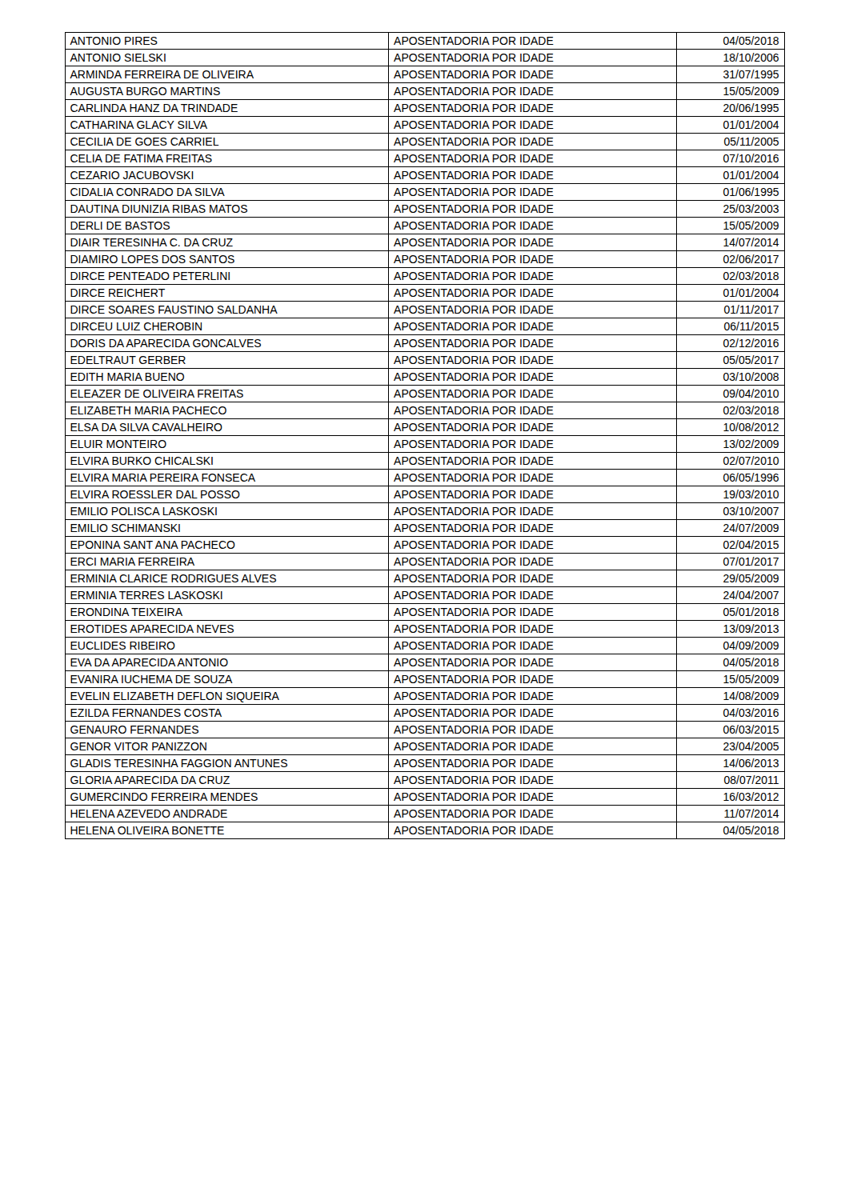| ANTONIO PIRES | APOSENTADORIA POR IDADE | 04/05/2018 |
| ANTONIO SIELSKI | APOSENTADORIA POR IDADE | 18/10/2006 |
| ARMINDA FERREIRA DE OLIVEIRA | APOSENTADORIA POR IDADE | 31/07/1995 |
| AUGUSTA BURGO MARTINS | APOSENTADORIA POR IDADE | 15/05/2009 |
| CARLINDA HANZ DA TRINDADE | APOSENTADORIA POR IDADE | 20/06/1995 |
| CATHARINA GLACY SILVA | APOSENTADORIA POR IDADE | 01/01/2004 |
| CECILIA DE GOES CARRIEL | APOSENTADORIA POR IDADE | 05/11/2005 |
| CELIA DE FATIMA FREITAS | APOSENTADORIA POR IDADE | 07/10/2016 |
| CEZARIO JACUBOVSKI | APOSENTADORIA POR IDADE | 01/01/2004 |
| CIDALIA CONRADO DA SILVA | APOSENTADORIA POR IDADE | 01/06/1995 |
| DAUTINA DIUNIZIA RIBAS MATOS | APOSENTADORIA POR IDADE | 25/03/2003 |
| DERLI DE BASTOS | APOSENTADORIA POR IDADE | 15/05/2009 |
| DIAIR TERESINHA C. DA CRUZ | APOSENTADORIA POR IDADE | 14/07/2014 |
| DIAMIRO LOPES DOS SANTOS | APOSENTADORIA POR IDADE | 02/06/2017 |
| DIRCE PENTEADO PETERLINI | APOSENTADORIA POR IDADE | 02/03/2018 |
| DIRCE REICHERT | APOSENTADORIA POR IDADE | 01/01/2004 |
| DIRCE SOARES FAUSTINO SALDANHA | APOSENTADORIA POR IDADE | 01/11/2017 |
| DIRCEU LUIZ CHEROBIN | APOSENTADORIA POR IDADE | 06/11/2015 |
| DORIS DA APARECIDA GONCALVES | APOSENTADORIA POR IDADE | 02/12/2016 |
| EDELTRAUT GERBER | APOSENTADORIA POR IDADE | 05/05/2017 |
| EDITH MARIA BUENO | APOSENTADORIA POR IDADE | 03/10/2008 |
| ELEAZER DE OLIVEIRA FREITAS | APOSENTADORIA POR IDADE | 09/04/2010 |
| ELIZABETH MARIA PACHECO | APOSENTADORIA POR IDADE | 02/03/2018 |
| ELSA DA SILVA CAVALHEIRO | APOSENTADORIA POR IDADE | 10/08/2012 |
| ELUIR MONTEIRO | APOSENTADORIA POR IDADE | 13/02/2009 |
| ELVIRA BURKO CHICALSKI | APOSENTADORIA POR IDADE | 02/07/2010 |
| ELVIRA MARIA PEREIRA FONSECA | APOSENTADORIA POR IDADE | 06/05/1996 |
| ELVIRA ROESSLER DAL POSSO | APOSENTADORIA POR IDADE | 19/03/2010 |
| EMILIO POLISCA LASKOSKI | APOSENTADORIA POR IDADE | 03/10/2007 |
| EMILIO SCHIMANSKI | APOSENTADORIA POR IDADE | 24/07/2009 |
| EPONINA SANT ANA PACHECO | APOSENTADORIA POR IDADE | 02/04/2015 |
| ERCI MARIA FERREIRA | APOSENTADORIA POR IDADE | 07/01/2017 |
| ERMINIA CLARICE RODRIGUES ALVES | APOSENTADORIA POR IDADE | 29/05/2009 |
| ERMINIA TERRES LASKOSKI | APOSENTADORIA POR IDADE | 24/04/2007 |
| ERONDINA TEIXEIRA | APOSENTADORIA POR IDADE | 05/01/2018 |
| EROTIDES APARECIDA NEVES | APOSENTADORIA POR IDADE | 13/09/2013 |
| EUCLIDES RIBEIRO | APOSENTADORIA POR IDADE | 04/09/2009 |
| EVA DA APARECIDA ANTONIO | APOSENTADORIA POR IDADE | 04/05/2018 |
| EVANIRA IUCHEMA DE SOUZA | APOSENTADORIA POR IDADE | 15/05/2009 |
| EVELIN ELIZABETH DEFLON SIQUEIRA | APOSENTADORIA POR IDADE | 14/08/2009 |
| EZILDA FERNANDES COSTA | APOSENTADORIA POR IDADE | 04/03/2016 |
| GENAURO FERNANDES | APOSENTADORIA POR IDADE | 06/03/2015 |
| GENOR VITOR PANIZZON | APOSENTADORIA POR IDADE | 23/04/2005 |
| GLADIS TERESINHA FAGGION ANTUNES | APOSENTADORIA POR IDADE | 14/06/2013 |
| GLORIA APARECIDA DA CRUZ | APOSENTADORIA POR IDADE | 08/07/2011 |
| GUMERCINDO FERREIRA MENDES | APOSENTADORIA POR IDADE | 16/03/2012 |
| HELENA AZEVEDO ANDRADE | APOSENTADORIA POR IDADE | 11/07/2014 |
| HELENA OLIVEIRA BONETTE | APOSENTADORIA POR IDADE | 04/05/2018 |